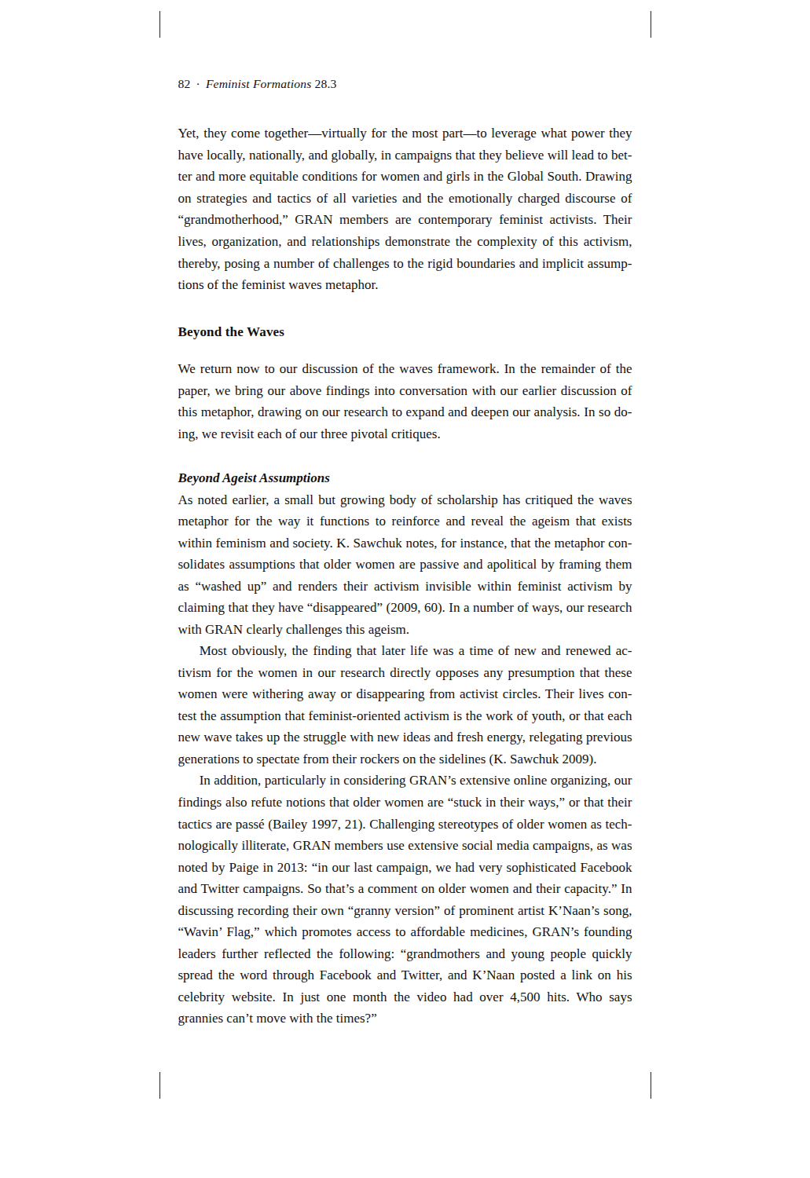82·Feminist Formations 28.3
Yet, they come together—virtually for the most part—to leverage what power they have locally, nationally, and globally, in campaigns that they believe will lead to better and more equitable conditions for women and girls in the Global South. Drawing on strategies and tactics of all varieties and the emotionally charged discourse of “grandmotherhood,” GRAN members are contemporary feminist activists. Their lives, organization, and relationships demonstrate the complexity of this activism, thereby, posing a number of challenges to the rigid boundaries and implicit assumptions of the feminist waves metaphor.
Beyond the Waves
We return now to our discussion of the waves framework. In the remainder of the paper, we bring our above findings into conversation with our earlier discussion of this metaphor, drawing on our research to expand and deepen our analysis. In so doing, we revisit each of our three pivotal critiques.
Beyond Ageist Assumptions
As noted earlier, a small but growing body of scholarship has critiqued the waves metaphor for the way it functions to reinforce and reveal the ageism that exists within feminism and society. K. Sawchuk notes, for instance, that the metaphor consolidates assumptions that older women are passive and apolitical by framing them as “washed up” and renders their activism invisible within feminist activism by claiming that they have “disappeared” (2009, 60). In a number of ways, our research with GRAN clearly challenges this ageism.
Most obviously, the finding that later life was a time of new and renewed activism for the women in our research directly opposes any presumption that these women were withering away or disappearing from activist circles. Their lives contest the assumption that feminist-oriented activism is the work of youth, or that each new wave takes up the struggle with new ideas and fresh energy, relegating previous generations to spectate from their rockers on the sidelines (K. Sawchuk 2009).
In addition, particularly in considering GRAN’s extensive online organizing, our findings also refute notions that older women are “stuck in their ways,” or that their tactics are passé (Bailey 1997, 21). Challenging stereotypes of older women as technologically illiterate, GRAN members use extensive social media campaigns, as was noted by Paige in 2013: “in our last campaign, we had very sophisticated Facebook and Twitter campaigns. So that’s a comment on older women and their capacity.” In discussing recording their own “granny version” of prominent artist K’Naan’s song, “Wavin’ Flag,” which promotes access to affordable medicines, GRAN’s founding leaders further reflected the following: “grandmothers and young people quickly spread the word through Facebook and Twitter, and K’Naan posted a link on his celebrity website. In just one month the video had over 4,500 hits. Who says grannies can’t move with the times?”